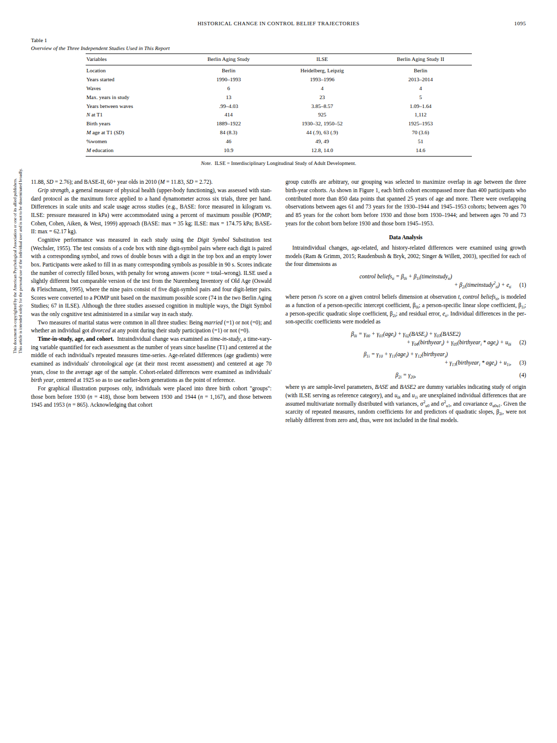HISTORICAL CHANGE IN CONTROL BELIEF TRAJECTORIES 1095
This document is copyrighted by the American Psychological Association or one of its allied publishers.
This article is intended solely for the personal use of the individual user and is not to be disseminated broadly.
Table 1 Overview of the Three Independent Studies Used in This Report
| Variables | Berlin Aging Study | ILSE | Berlin Aging Study II |
| --- | --- | --- | --- |
| Location | Berlin | Heidelberg, Leipzig | Berlin |
| Years started | 1990–1993 | 1993–1996 | 2013–2014 |
| Waves | 6 | 4 | 4 |
| Max. years in study | 13 | 23 | 5 |
| Years between waves | .99–4.03 | 3.85–8.57 | 1.09–1.64 |
| N at T1 | 414 | 925 | 1,112 |
| Birth years | 1889–1922 | 1930–32, 1950–52 | 1925–1953 |
| M age at T1 ( SD ) | 84 (8.3) | 44 (.9), 63 (.9) | 70 (3.6) |
| %women | 46 | 49, 49 | 51 |
| M education | 10.9 | 12.8, 14.0 | 14.6 |
Note. ILSE = Interdisciplinary Longitudinal Study of Adult Development.
11.88, SD = 2.76); and BASE-II, 60+ year olds in 2010 (M = 11.83, SD = 2.72).
Grip strength, a general measure of physical health (upper-body functioning), was assessed with standard protocol as the maximum force applied to a hand dynamometer across six trials, three per hand. Differences in scale units and scale usage across studies (e.g., BASE: force measured in kilogram vs. ILSE: pressure measured in kPa) were accommodated using a percent of maximum possible (POMP; Cohen, Cohen, Aiken, & West, 1999) approach (BASE: max = 35 kg; ILSE: max = 174.75 kPa; BASE-II: max = 62.17 kg).
Cognitive performance was measured in each study using the Digit Symbol Substitution test (Wechsler, 1955). The test consists of a code box with nine digit-symbol pairs where each digit is paired with a corresponding symbol, and rows of double boxes with a digit in the top box and an empty lower box. Participants were asked to fill in as many corresponding symbols as possible in 90 s. Scores indicate the number of correctly filled boxes, with penalty for wrong answers (score = total–wrong). ILSE used a slightly different but comparable version of the test from the Nuremberg Inventory of Old Age (Oswald & Fleischmann, 1995), where the nine pairs consist of five digit-symbol pairs and four digit-letter pairs. Scores were converted to a POMP unit based on the maximum possible score (74 in the two Berlin Aging Studies; 67 in ILSE). Although the three studies assessed cognition in multiple ways, the Digit Symbol was the only cognitive test administered in a similar way in each study.
Two measures of marital status were common in all three studies: Being married (=1) or not (=0); and whether an individual got divorced at any point during their study participation (=1) or not (=0).
Time-in-study, age, and cohort. Intraindividual change was examined as time-in-study, a time-varying variable quantified for each assessment as the number of years since baseline (T1) and centered at the middle of each individual's repeated measures time-series. Age-related differences (age gradients) were examined as individuals' chronological age (at their most recent assessment) and centered at age 70 years, close to the average age of the sample. Cohort-related differences were examined as individuals' birth year, centered at 1925 so as to use earlier-born generations as the point of reference.
For graphical illustration purposes only, individuals were placed into three birth cohort "groups": those born before 1930 (n = 418), those born between 1930 and 1944 (n = 1,167), and those between 1945 and 1953 (n = 865). Acknowledging that cohort
group cutoffs are arbitrary, our grouping was selected to maximize overlap in age between the three birth-year cohorts. As shown in Figure 1, each birth cohort encompassed more than 400 participants who contributed more than 850 data points that spanned 25 years of age and more. There were overlapping observations between ages 61 and 73 years for the 1930–1944 and 1945–1953 cohorts; between ages 70 and 85 years for the cohort born before 1930 and those born 1930–1944; and between ages 70 and 73 years for the cohort born before 1930 and those born 1945–1953.
Data Analysis
Intraindividual changes, age-related, and history-related differences were examined using growth models (Ram & Grimm, 2015; Raudenbush & Bryk, 2002; Singer & Willett, 2003), specified for each of the four dimensions as
control beliefsti = β0i + β1i(timeinstudyti)
+ β2i(timeinstudy2ti) + eti (1)
where person i's score on a given control beliefs dimension at observation t, control beliefsti, is modeled as a function of a person-specific intercept coefficient, β0i; a person-specific linear slope coefficient, β1i; a person-specific quadratic slope coefficient, β2i; and residual error, eti. Individual differences in the person-specific coefficients were modeled as
β0i = γ00 + γ01(agei) + γ02(BASEi) + γ03(BASE2)
+ γ04(birthyeari) + γ05(birthyeari * agei) + u0i (2)
β1i = γ10 + γ11(agei) + γ12(birthyeari)
+ γ13(birthyeari * agei) + u1i, (3)
β2i = γ20, (4)
where γs are sample-level parameters, BASE and BASE2 are dummy variables indicating study of origin (with ILSE serving as reference category), and u0i and u1i are unexplained individual differences that are assumed multivariate normally distributed with variances, σ2u0 and σ2u1, and covariance σu0u1. Given the scarcity of repeated measures, random coefficients for and predictors of quadratic slopes, β2i, were not reliably different from zero and, thus, were not included in the final models.